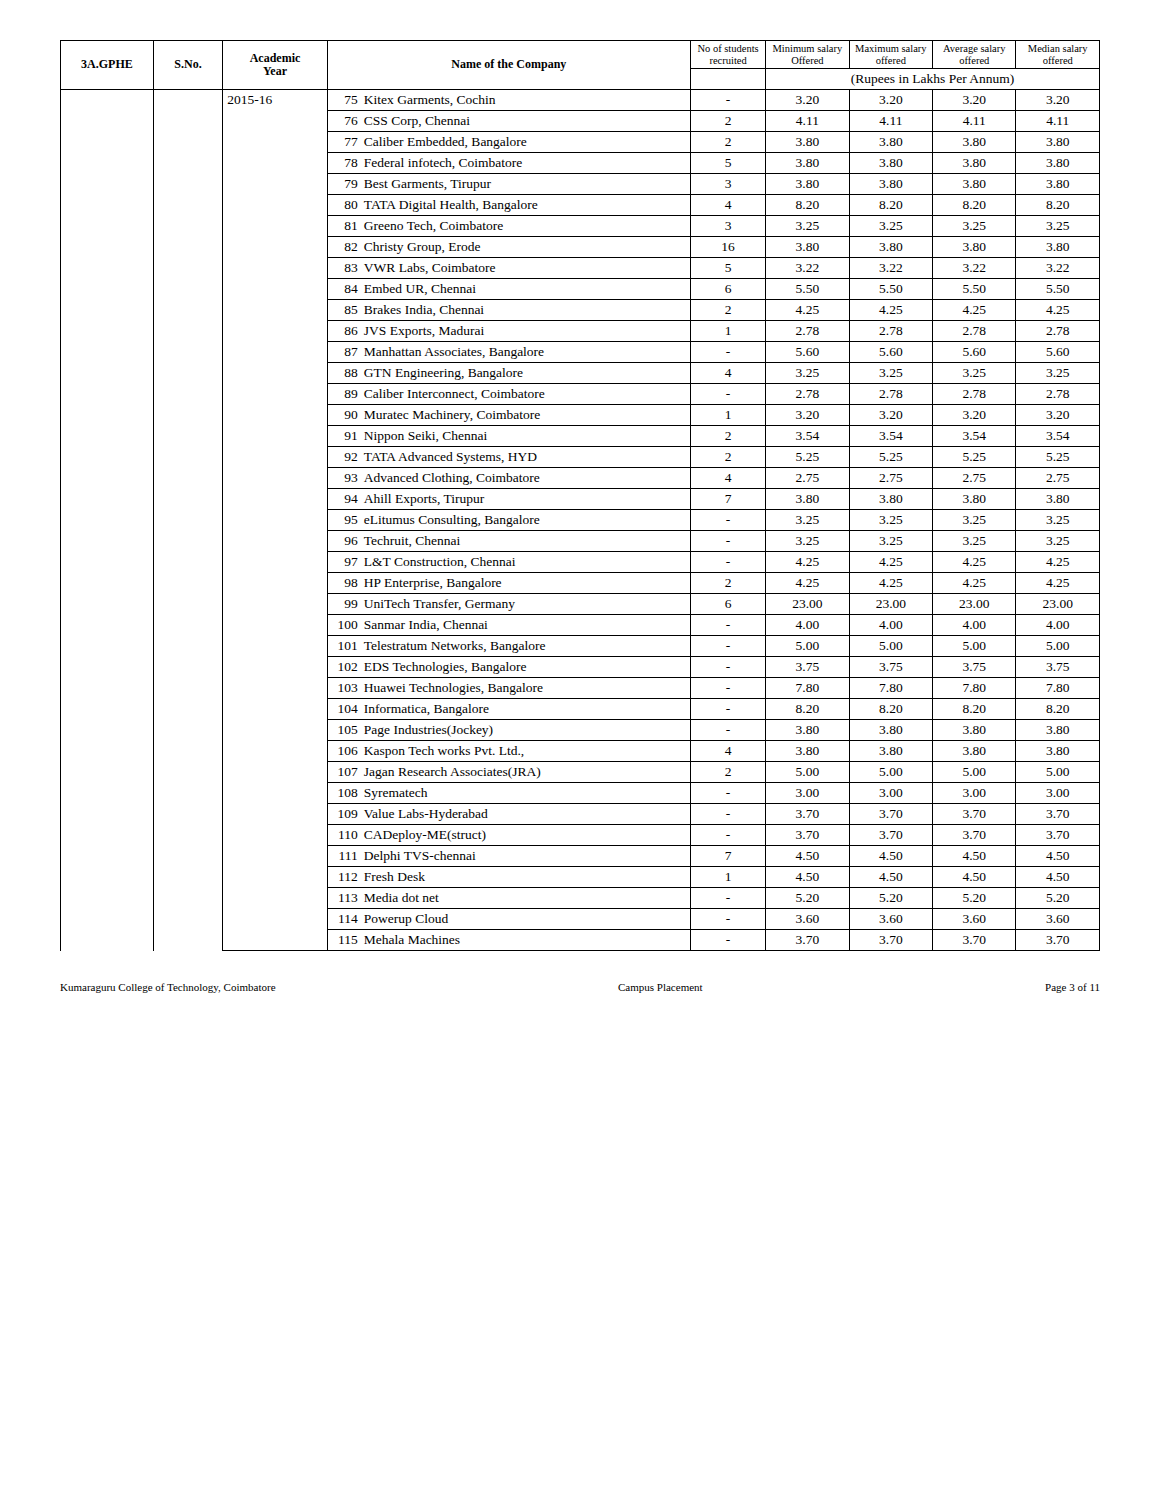| 3A.GPHE | S.No. | Academic Year | Name of the Company | No of students recruited | Minimum salary Offered | Maximum salary offered | Average salary offered | Median salary offered |
| --- | --- | --- | --- | --- | --- | --- | --- | --- |
| | (Rupees in Lakhs Per Annum) |
| | | 2015-16 | 75 Kitex Garments, Cochin | - | 3.20 | 3.20 | 3.20 | 3.20 |
| 76 CSS Corp, Chennai | 2 | 4.11 | 4.11 | 4.11 | 4.11 |
| 77 Caliber Embedded, Bangalore | 2 | 3.80 | 3.80 | 3.80 | 3.80 |
| 78 Federal infotech, Coimbatore | 5 | 3.80 | 3.80 | 3.80 | 3.80 |
| 79 Best Garments, Tirupur | 3 | 3.80 | 3.80 | 3.80 | 3.80 |
| 80 TATA Digital Health, Bangalore | 4 | 8.20 | 8.20 | 8.20 | 8.20 |
| 81 Greeno Tech, Coimbatore | 3 | 3.25 | 3.25 | 3.25 | 3.25 |
| 82 Christy Group, Erode | 16 | 3.80 | 3.80 | 3.80 | 3.80 |
| 83 VWR Labs, Coimbatore | 5 | 3.22 | 3.22 | 3.22 | 3.22 |
| 84 Embed UR, Chennai | 6 | 5.50 | 5.50 | 5.50 | 5.50 |
| 85 Brakes India, Chennai | 2 | 4.25 | 4.25 | 4.25 | 4.25 |
| 86 JVS Exports, Madurai | 1 | 2.78 | 2.78 | 2.78 | 2.78 |
| 87 Manhattan Associates, Bangalore | - | 5.60 | 5.60 | 5.60 | 5.60 |
| 88 GTN Engineering, Bangalore | 4 | 3.25 | 3.25 | 3.25 | 3.25 |
| 89 Caliber Interconnect, Coimbatore | - | 2.78 | 2.78 | 2.78 | 2.78 |
| 90 Muratec Machinery, Coimbatore | 1 | 3.20 | 3.20 | 3.20 | 3.20 |
| 91 Nippon Seiki, Chennai | 2 | 3.54 | 3.54 | 3.54 | 3.54 |
| 92 TATA Advanced Systems, HYD | 2 | 5.25 | 5.25 | 5.25 | 5.25 |
| 93 Advanced Clothing, Coimbatore | 4 | 2.75 | 2.75 | 2.75 | 2.75 |
| 94 Ahill Exports, Tirupur | 7 | 3.80 | 3.80 | 3.80 | 3.80 |
| 95 eLitumus Consulting, Bangalore | - | 3.25 | 3.25 | 3.25 | 3.25 |
| 96 Techruit, Chennai | - | 3.25 | 3.25 | 3.25 | 3.25 |
| 97 L&T Construction, Chennai | - | 4.25 | 4.25 | 4.25 | 4.25 |
| 98 HP Enterprise, Bangalore | 2 | 4.25 | 4.25 | 4.25 | 4.25 |
| 99 UniTech Transfer, Germany | 6 | 23.00 | 23.00 | 23.00 | 23.00 |
| 100 Sanmar India, Chennai | - | 4.00 | 4.00 | 4.00 | 4.00 |
| 101 Telestratum Networks, Bangalore | - | 5.00 | 5.00 | 5.00 | 5.00 |
| 102 EDS Technologies, Bangalore | - | 3.75 | 3.75 | 3.75 | 3.75 |
| 103 Huawei Technologies, Bangalore | - | 7.80 | 7.80 | 7.80 | 7.80 |
| 104 Informatica, Bangalore | - | 8.20 | 8.20 | 8.20 | 8.20 |
| 105 Page Industries(Jockey) | - | 3.80 | 3.80 | 3.80 | 3.80 |
| 106 Kaspon Tech works Pvt. Ltd., | 4 | 3.80 | 3.80 | 3.80 | 3.80 |
| 107 Jagan Research Associates(JRA) | 2 | 5.00 | 5.00 | 5.00 | 5.00 |
| 108 Syrematech | - | 3.00 | 3.00 | 3.00 | 3.00 |
| 109 Value Labs-Hyderabad | - | 3.70 | 3.70 | 3.70 | 3.70 |
| 110 CADeploy-ME(struct) | - | 3.70 | 3.70 | 3.70 | 3.70 |
| 111 Delphi TVS-chennai | 7 | 4.50 | 4.50 | 4.50 | 4.50 |
| 112 Fresh Desk | 1 | 4.50 | 4.50 | 4.50 | 4.50 |
| 113 Media dot net | - | 5.20 | 5.20 | 5.20 | 5.20 |
| 114 Powerup Cloud | - | 3.60 | 3.60 | 3.60 | 3.60 |
| 115 Mehala Machines | - | 3.70 | 3.70 | 3.70 | 3.70 |
Kumaraguru College of Technology, Coimbatore Campus Placement Page 3 of 11